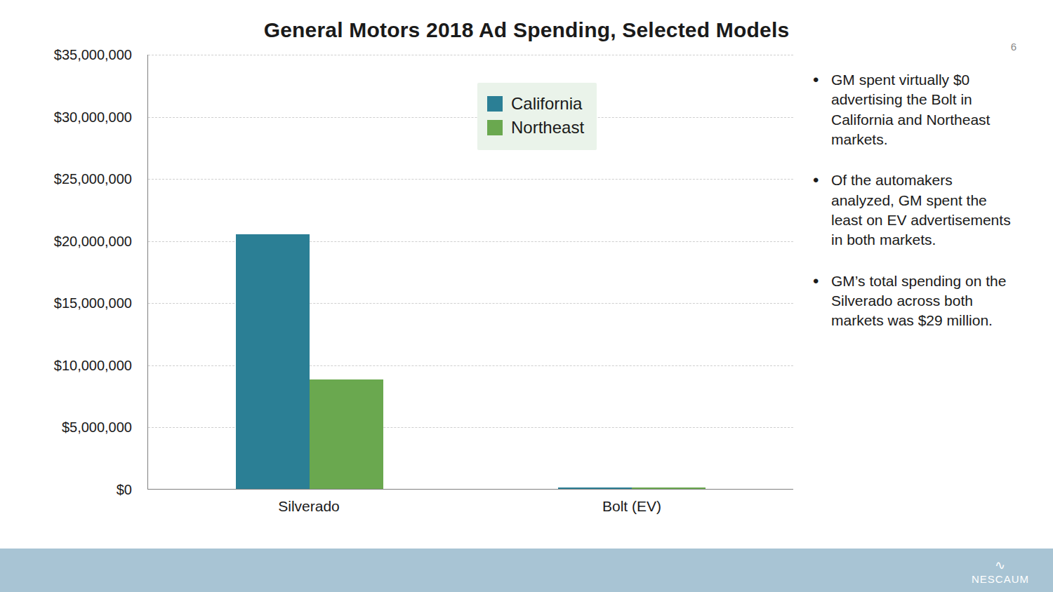General Motors 2018 Ad Spending, Selected Models
6
$35,000,000
$30,000,000
$25,000,000
$20,000,000
$15,000,000
$10,000,000
$5,000,000
$0
Silverado
Bolt (EV)
California
Northeast
GM spent virtually $0 advertising the Bolt in California and Northeast markets.
Of the automakers analyzed, GM spent the least on EV advertisements in both markets.
GM’s total spending on the Silverado across both markets was $29 million.
∿NESCAUM